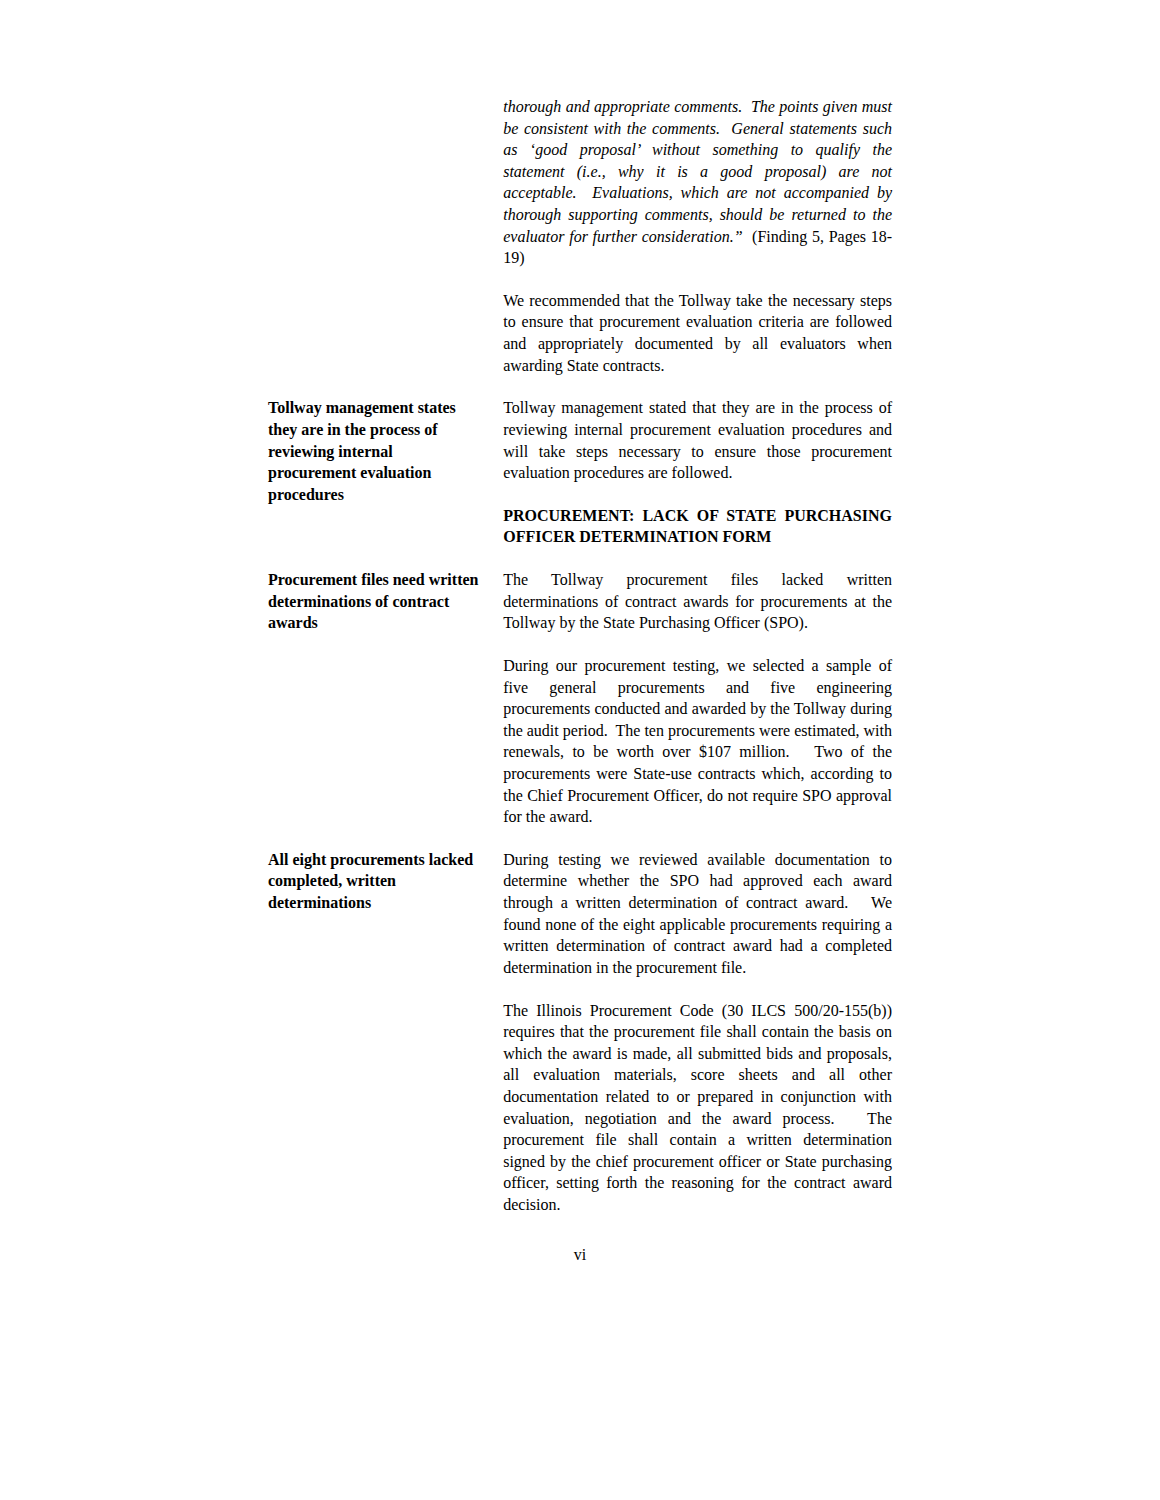thorough and appropriate comments. The points given must be consistent with the comments. General statements such as ‘good proposal’ without something to qualify the statement (i.e., why it is a good proposal) are not acceptable. Evaluations, which are not accompanied by thorough supporting comments, should be returned to the evaluator for further consideration.” (Finding 5, Pages 18-19)
We recommended that the Tollway take the necessary steps to ensure that procurement evaluation criteria are followed and appropriately documented by all evaluators when awarding State contracts.
Tollway management states they are in the process of reviewing internal procurement evaluation procedures
Tollway management stated that they are in the process of reviewing internal procurement evaluation procedures and will take steps necessary to ensure those procurement evaluation procedures are followed.
PROCUREMENT: LACK OF STATE PURCHASING OFFICER DETERMINATION FORM
Procurement files need written determinations of contract awards
The Tollway procurement files lacked written determinations of contract awards for procurements at the Tollway by the State Purchasing Officer (SPO).
During our procurement testing, we selected a sample of five general procurements and five engineering procurements conducted and awarded by the Tollway during the audit period. The ten procurements were estimated, with renewals, to be worth over $107 million. Two of the procurements were State-use contracts which, according to the Chief Procurement Officer, do not require SPO approval for the award.
All eight procurements lacked completed, written determinations
During testing we reviewed available documentation to determine whether the SPO had approved each award through a written determination of contract award. We found none of the eight applicable procurements requiring a written determination of contract award had a completed determination in the procurement file.
The Illinois Procurement Code (30 ILCS 500/20-155(b)) requires that the procurement file shall contain the basis on which the award is made, all submitted bids and proposals, all evaluation materials, score sheets and all other documentation related to or prepared in conjunction with evaluation, negotiation and the award process. The procurement file shall contain a written determination signed by the chief procurement officer or State purchasing officer, setting forth the reasoning for the contract award decision.
vi